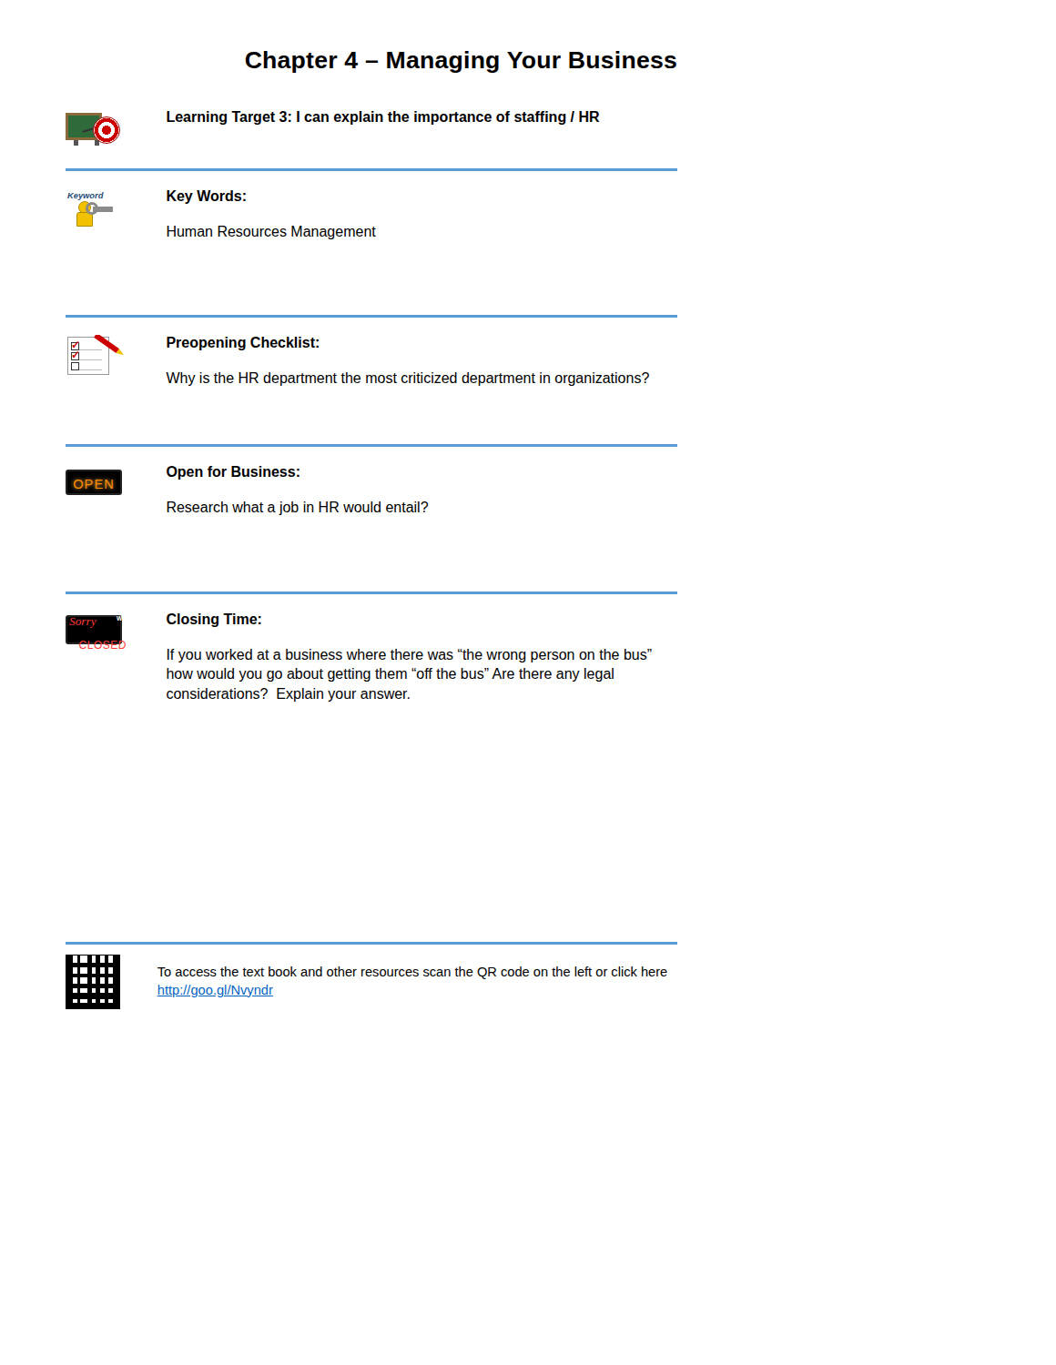Chapter 4 – Managing Your Business
Learning Target 3: I can explain the importance of staffing / HR
Keyword
Key Words:
Human Resources Management
✓ ✓
Preopening Checklist:
Why is the HR department the most criticized department in organizations?
OPEN
Open for Business:
Research what a job in HR would entail?
Sorry WE'RE CLOSED
Closing Time:
If you worked at a business where there was “the wrong person on the bus” how would you go about getting them “off the bus” Are there any legal considerations? Explain your answer.
To access the text book and other resources scan the QR code on the left or click here http://goo.gl/Nvyndr